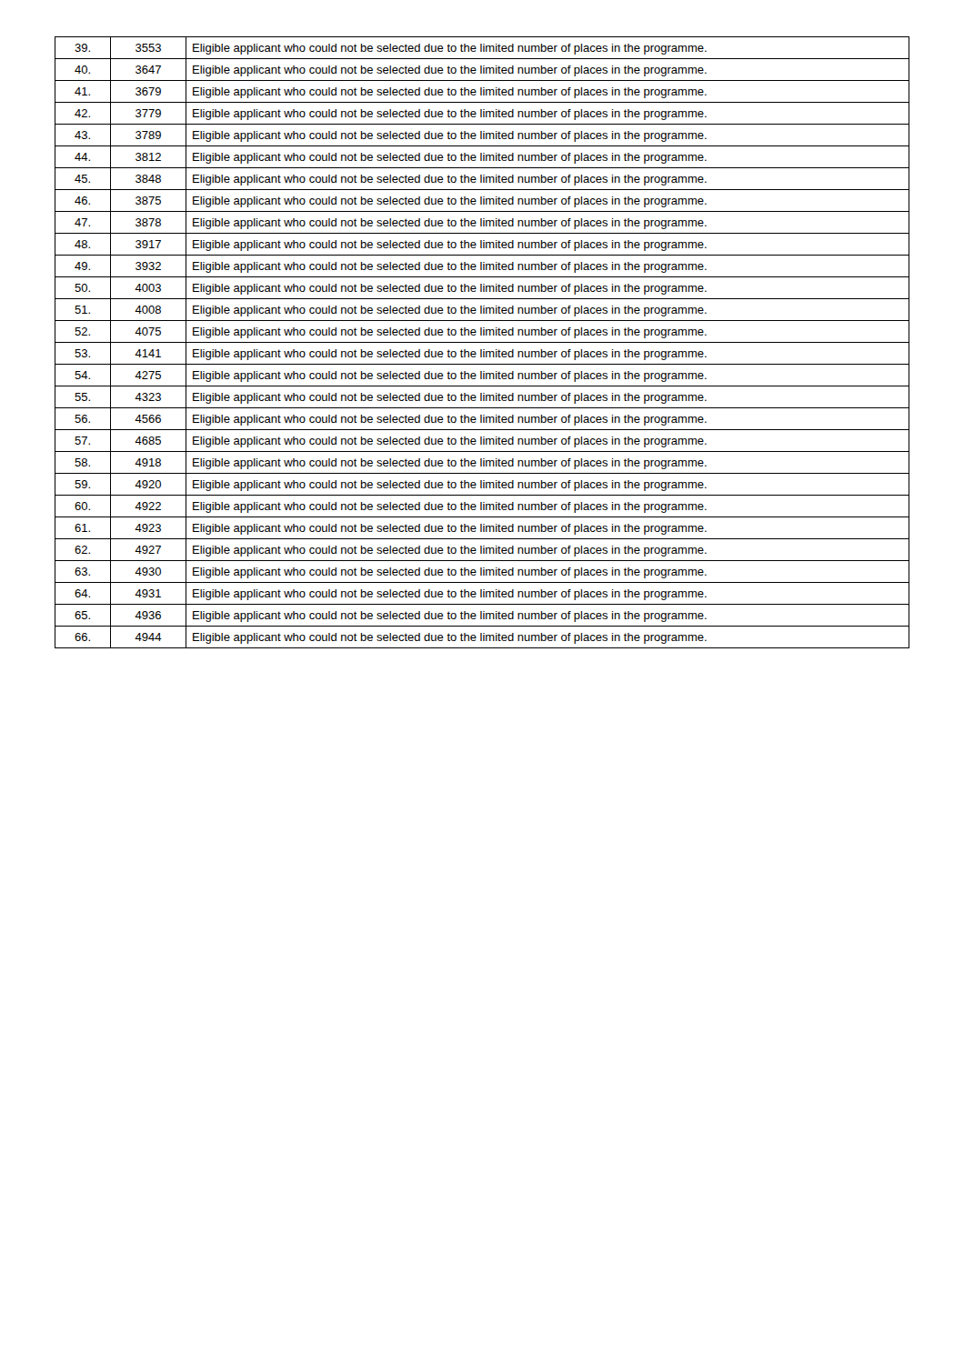| 39. | 3553 | Eligible applicant who could not be selected due to the limited number of places in the programme. |
| 40. | 3647 | Eligible applicant who could not be selected due to the limited number of places in the programme. |
| 41. | 3679 | Eligible applicant who could not be selected due to the limited number of places in the programme. |
| 42. | 3779 | Eligible applicant who could not be selected due to the limited number of places in the programme. |
| 43. | 3789 | Eligible applicant who could not be selected due to the limited number of places in the programme. |
| 44. | 3812 | Eligible applicant who could not be selected due to the limited number of places in the programme. |
| 45. | 3848 | Eligible applicant who could not be selected due to the limited number of places in the programme. |
| 46. | 3875 | Eligible applicant who could not be selected due to the limited number of places in the programme. |
| 47. | 3878 | Eligible applicant who could not be selected due to the limited number of places in the programme. |
| 48. | 3917 | Eligible applicant who could not be selected due to the limited number of places in the programme. |
| 49. | 3932 | Eligible applicant who could not be selected due to the limited number of places in the programme. |
| 50. | 4003 | Eligible applicant who could not be selected due to the limited number of places in the programme. |
| 51. | 4008 | Eligible applicant who could not be selected due to the limited number of places in the programme. |
| 52. | 4075 | Eligible applicant who could not be selected due to the limited number of places in the programme. |
| 53. | 4141 | Eligible applicant who could not be selected due to the limited number of places in the programme. |
| 54. | 4275 | Eligible applicant who could not be selected due to the limited number of places in the programme. |
| 55. | 4323 | Eligible applicant who could not be selected due to the limited number of places in the programme. |
| 56. | 4566 | Eligible applicant who could not be selected due to the limited number of places in the programme. |
| 57. | 4685 | Eligible applicant who could not be selected due to the limited number of places in the programme. |
| 58. | 4918 | Eligible applicant who could not be selected due to the limited number of places in the programme. |
| 59. | 4920 | Eligible applicant who could not be selected due to the limited number of places in the programme. |
| 60. | 4922 | Eligible applicant who could not be selected due to the limited number of places in the programme. |
| 61. | 4923 | Eligible applicant who could not be selected due to the limited number of places in the programme. |
| 62. | 4927 | Eligible applicant who could not be selected due to the limited number of places in the programme. |
| 63. | 4930 | Eligible applicant who could not be selected due to the limited number of places in the programme. |
| 64. | 4931 | Eligible applicant who could not be selected due to the limited number of places in the programme. |
| 65. | 4936 | Eligible applicant who could not be selected due to the limited number of places in the programme. |
| 66. | 4944 | Eligible applicant who could not be selected due to the limited number of places in the programme. |